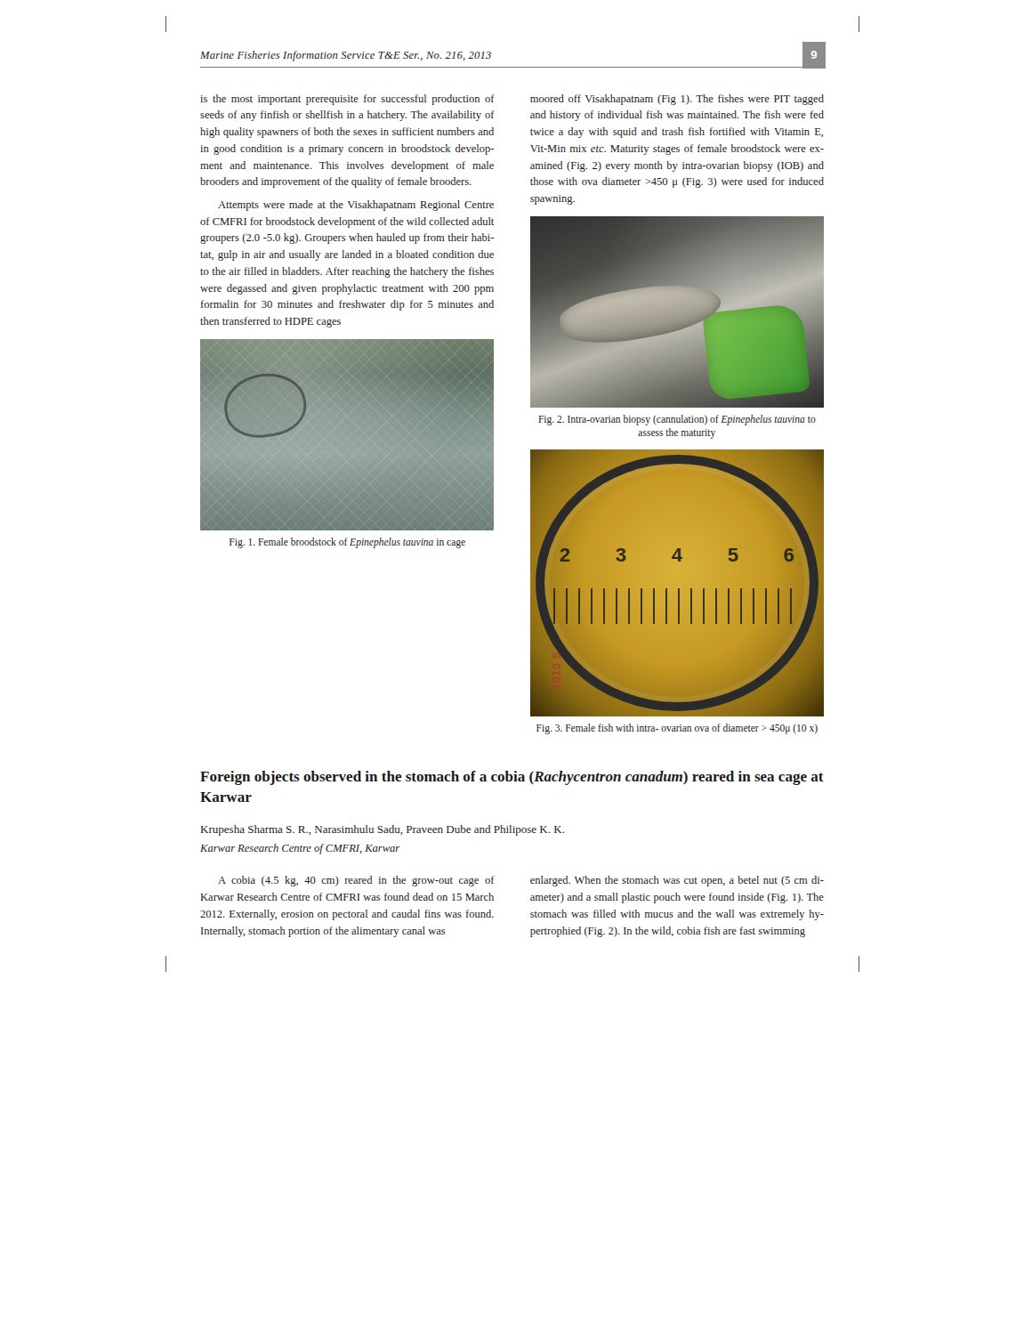Marine Fisheries Information Service T&E Ser., No. 216, 2013
9
is the most important prerequisite for successful production of seeds of any finfish or shellfish in a hatchery. The availability of high quality spawners of both the sexes in sufficient numbers and in good condition is a primary concern in broodstock development and maintenance. This involves development of male brooders and improvement of the quality of female brooders.
Attempts were made at the Visakhapatnam Regional Centre of CMFRI for broodstock development of the wild collected adult groupers (2.0 -5.0 kg). Groupers when hauled up from their habitat, gulp in air and usually are landed in a bloated condition due to the air filled in bladders. After reaching the hatchery the fishes were degassed and given prophylactic treatment with 200 ppm formalin for 30 minutes and freshwater dip for 5 minutes and then transferred to HDPE cages
Fig. 1. Female broodstock of Epinephelus tauvina in cage
moored off Visakhapatnam (Fig 1). The fishes were PIT tagged and history of individual fish was maintained. The fish were fed twice a day with squid and trash fish fortified with Vitamin E, Vit-Min mix etc. Maturity stages of female broodstock were examined (Fig. 2) every month by intra-ovarian biopsy (IOB) and those with ova diameter >450 μ (Fig. 3) were used for induced spawning.
Fig. 2. Intra-ovarian biopsy (cannulation) of Epinephelus tauvina to assess the maturity
23456 2010 5
Fig. 3. Female fish with intra- ovarian ova of diameter > 450μ (10 x)
Foreign objects observed in the stomach of a cobia (Rachycentron canadum) reared in sea cage at Karwar
Krupesha Sharma S. R., Narasimhulu Sadu, Praveen Dube and Philipose K. K.
Karwar Research Centre of CMFRI, Karwar
A cobia (4.5 kg, 40 cm) reared in the grow-out cage of Karwar Research Centre of CMFRI was found dead on 15 March 2012. Externally, erosion on pectoral and caudal fins was found. Internally, stomach portion of the alimentary canal was
enlarged. When the stomach was cut open, a betel nut (5 cm diameter) and a small plastic pouch were found inside (Fig. 1). The stomach was filled with mucus and the wall was extremely hypertrophied (Fig. 2). In the wild, cobia fish are fast swimming